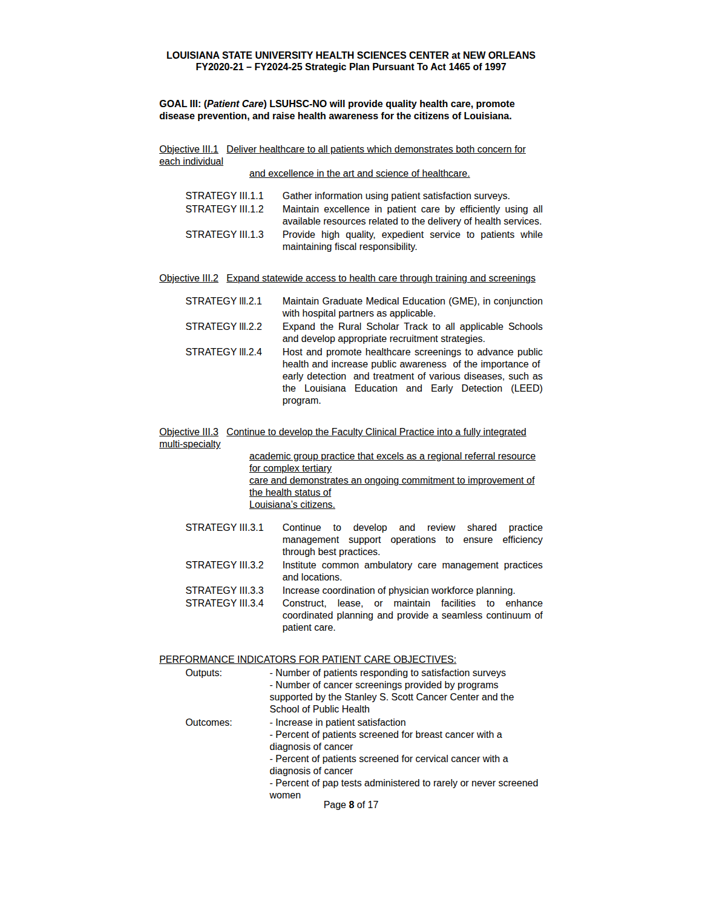LOUISIANA STATE UNIVERSITY HEALTH SCIENCES CENTER at NEW ORLEANS FY2020-21 – FY2024-25 Strategic Plan Pursuant To Act 1465 of 1997
GOAL III: (Patient Care) LSUHSC-NO will provide quality health care, promote disease prevention, and raise health awareness for the citizens of Louisiana.
Objective III.1 Deliver healthcare to all patients which demonstrates both concern for each individual and excellence in the art and science of healthcare.
| STRATEGY III.1.1 | Gather information using patient satisfaction surveys. |
| STRATEGY III.1.2 | Maintain excellence in patient care by efficiently using all available resources related to the delivery of health services. |
| STRATEGY III.1.3 | Provide high quality, expedient service to patients while maintaining fiscal responsibility. |
Objective III.2 Expand statewide access to health care through training and screenings
| STRATEGY lll.2.1 | Maintain Graduate Medical Education (GME), in conjunction with hospital partners as applicable. |
| STRATEGY lll.2.2 | Expand the Rural Scholar Track to all applicable Schools and develop appropriate recruitment strategies. |
| STRATEGY lll.2.4 | Host and promote healthcare screenings to advance public health and increase public awareness of the importance of early detection and treatment of various diseases, such as the Louisiana Education and Early Detection (LEED) program. |
Objective III.3 Continue to develop the Faculty Clinical Practice into a fully integrated multi-specialty academic group practice that excels as a regional referral resource for complex tertiary care and demonstrates an ongoing commitment to improvement of the health status of Louisiana’s citizens.
| STRATEGY III.3.1 | Continue to develop and review shared practice management support operations to ensure efficiency through best practices. |
| STRATEGY III.3.2 | Institute common ambulatory care management practices and locations. |
| STRATEGY III.3.3 | Increase coordination of physician workforce planning. |
| STRATEGY III.3.4 | Construct, lease, or maintain facilities to enhance coordinated planning and provide a seamless continuum of patient care. |
PERFORMANCE INDICATORS FOR PATIENT CARE OBJECTIVES:
| Outputs: | - Number of patients responding to satisfaction surveys - Number of cancer screenings provided by programs supported by the Stanley S. Scott Cancer Center and the School of Public Health |
| Outcomes: | - Increase in patient satisfaction - Percent of patients screened for breast cancer with a diagnosis of cancer - Percent of patients screened for cervical cancer with a diagnosis of cancer - Percent of pap tests administered to rarely or never screened women |
Page 8 of 17